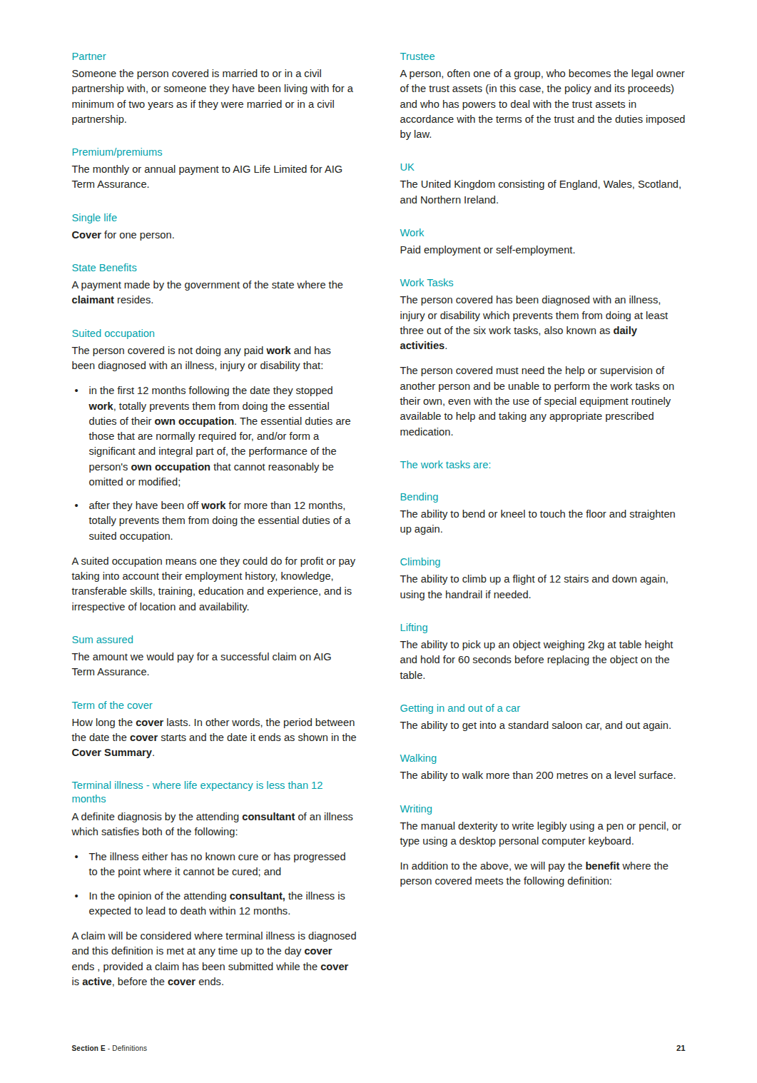Partner
Someone the person covered is married to or in a civil partnership with, or someone they have been living with for a minimum of two years as if they were married or in a civil partnership.
Premium/premiums
The monthly or annual payment to AIG Life Limited for AIG Term Assurance.
Single life
Cover for one person.
State Benefits
A payment made by the government of the state where the claimant resides.
Suited occupation
The person covered is not doing any paid work and has been diagnosed with an illness, injury or disability that:
in the first 12 months following the date they stopped work, totally prevents them from doing the essential duties of their own occupation. The essential duties are those that are normally required for, and/or form a significant and integral part of, the performance of the person's own occupation that cannot reasonably be omitted or modified;
after they have been off work for more than 12 months, totally prevents them from doing the essential duties of a suited occupation.
A suited occupation means one they could do for profit or pay taking into account their employment history, knowledge, transferable skills, training, education and experience, and is irrespective of location and availability.
Sum assured
The amount we would pay for a successful claim on AIG Term Assurance.
Term of the cover
How long the cover lasts. In other words, the period between the date the cover starts and the date it ends as shown in the Cover Summary.
Terminal illness - where life expectancy is less than 12 months
A definite diagnosis by the attending consultant of an illness which satisfies both of the following:
The illness either has no known cure or has progressed to the point where it cannot be cured; and
In the opinion of the attending consultant, the illness is expected to lead to death within 12 months.
A claim will be considered where terminal illness is diagnosed and this definition is met at any time up to the day cover ends , provided a claim has been submitted while the cover is active, before the cover ends.
Trustee
A person, often one of a group, who becomes the legal owner of the trust assets (in this case, the policy and its proceeds) and who has powers to deal with the trust assets in accordance with the terms of the trust and the duties imposed by law.
UK
The United Kingdom consisting of England, Wales, Scotland, and Northern Ireland.
Work
Paid employment or self-employment.
Work Tasks
The person covered has been diagnosed with an illness, injury or disability which prevents them from doing at least three out of the six work tasks, also known as daily activities.
The person covered must need the help or supervision of another person and be unable to perform the work tasks on their own, even with the use of special equipment routinely available to help and taking any appropriate prescribed medication.
The work tasks are:
Bending
The ability to bend or kneel to touch the floor and straighten up again.
Climbing
The ability to climb up a flight of 12 stairs and down again, using the handrail if needed.
Lifting
The ability to pick up an object weighing 2kg at table height and hold for 60 seconds before replacing the object on the table.
Getting in and out of a car
The ability to get into a standard saloon car, and out again.
Walking
The ability to walk more than 200 metres on a level surface.
Writing
The manual dexterity to write legibly using a pen or pencil, or type using a desktop personal computer keyboard.
In addition to the above, we will pay the benefit where the person covered meets the following definition:
Section E - Definitions
21